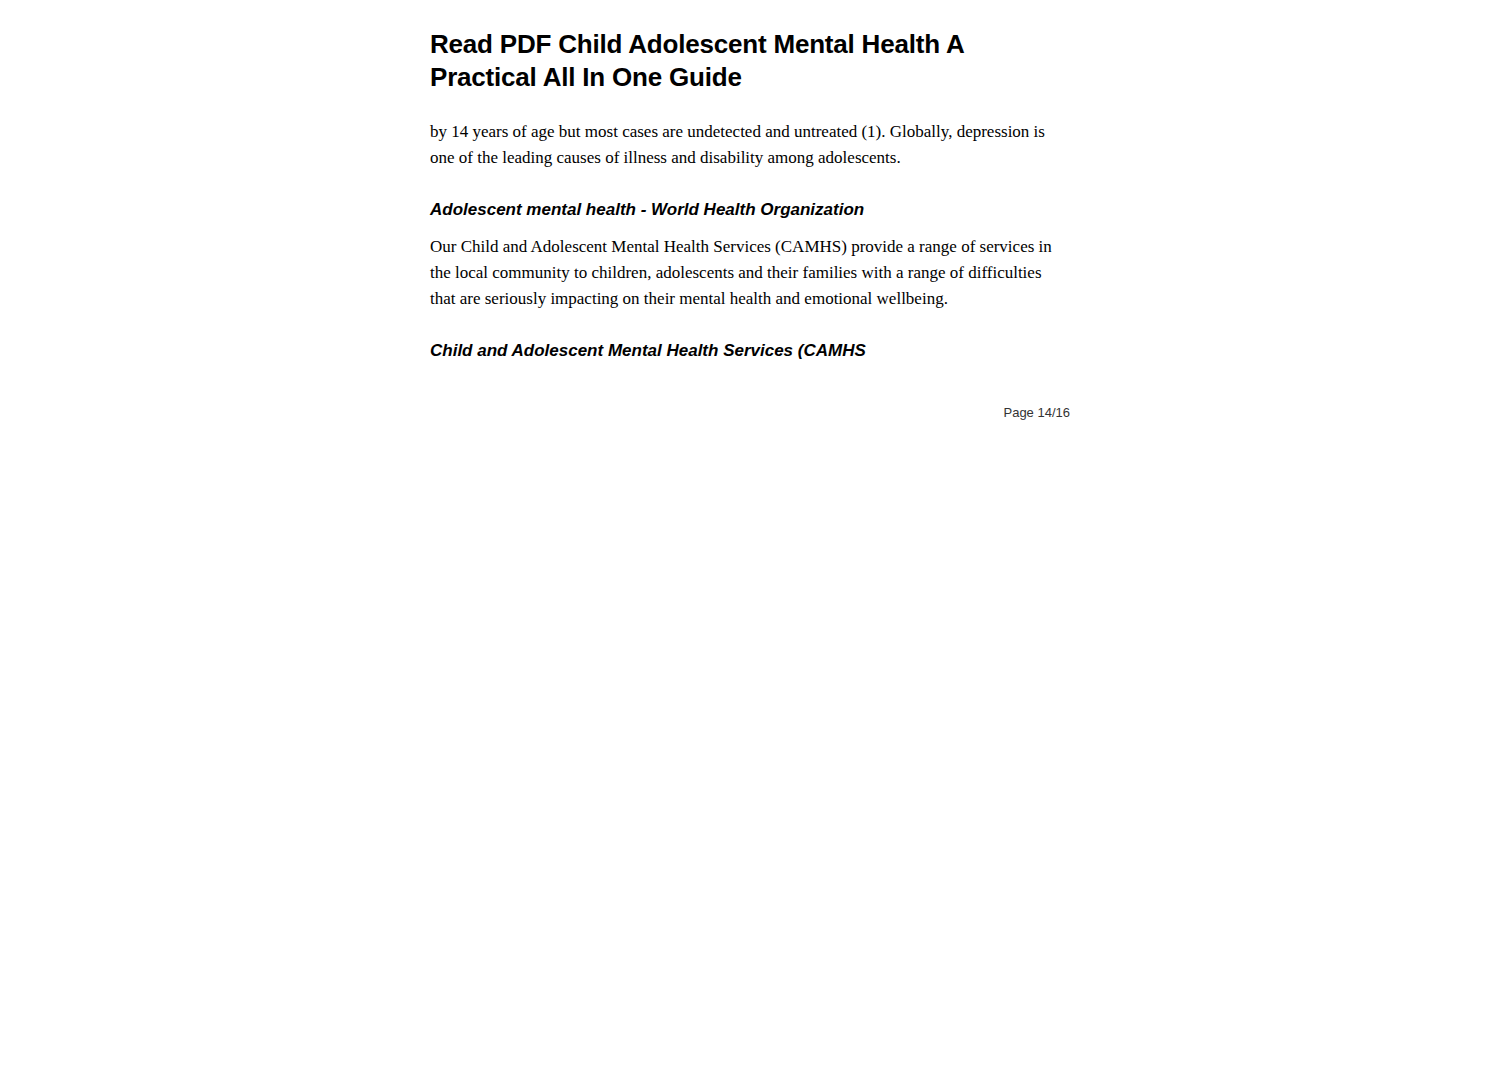Read PDF Child Adolescent Mental Health A Practical All In One Guide
by 14 years of age but most cases are undetected and untreated (1). Globally, depression is one of the leading causes of illness and disability among adolescents.
Adolescent mental health - World Health Organization
Our Child and Adolescent Mental Health Services (CAMHS) provide a range of services in the local community to children, adolescents and their families with a range of difficulties that are seriously impacting on their mental health and emotional wellbeing.
Child and Adolescent Mental Health Services (CAMHS
Page 14/16